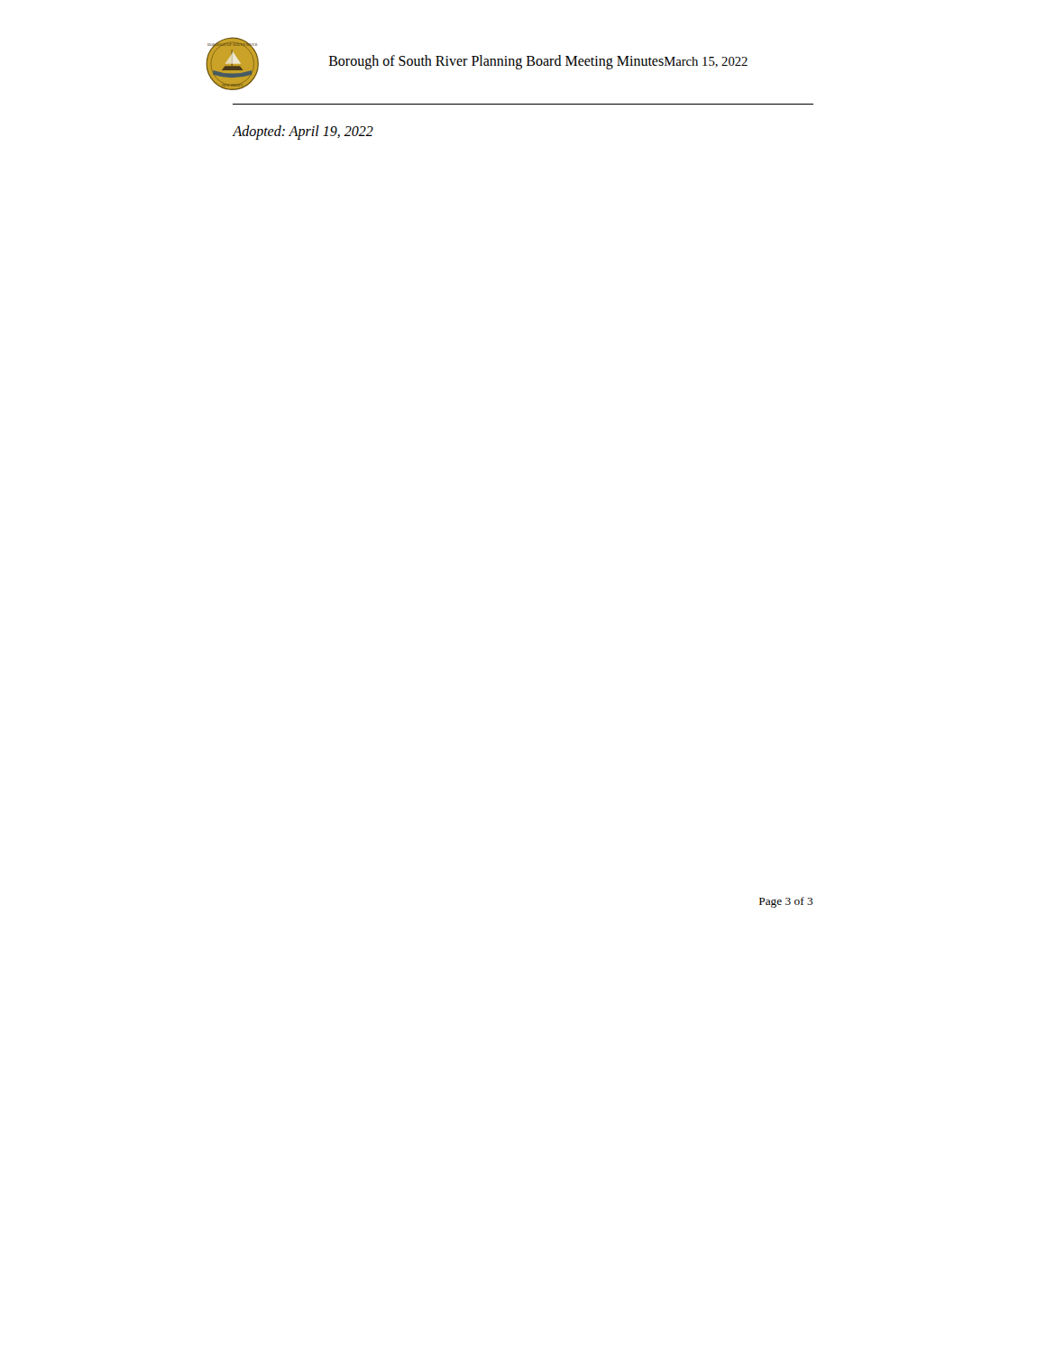BOROUGH OF SOUTH RIVER NEW JERSEY
Borough of South River Planning Board Meeting MinutesMarch 15, 2022
Adopted: April 19, 2022
Page 3 of 3